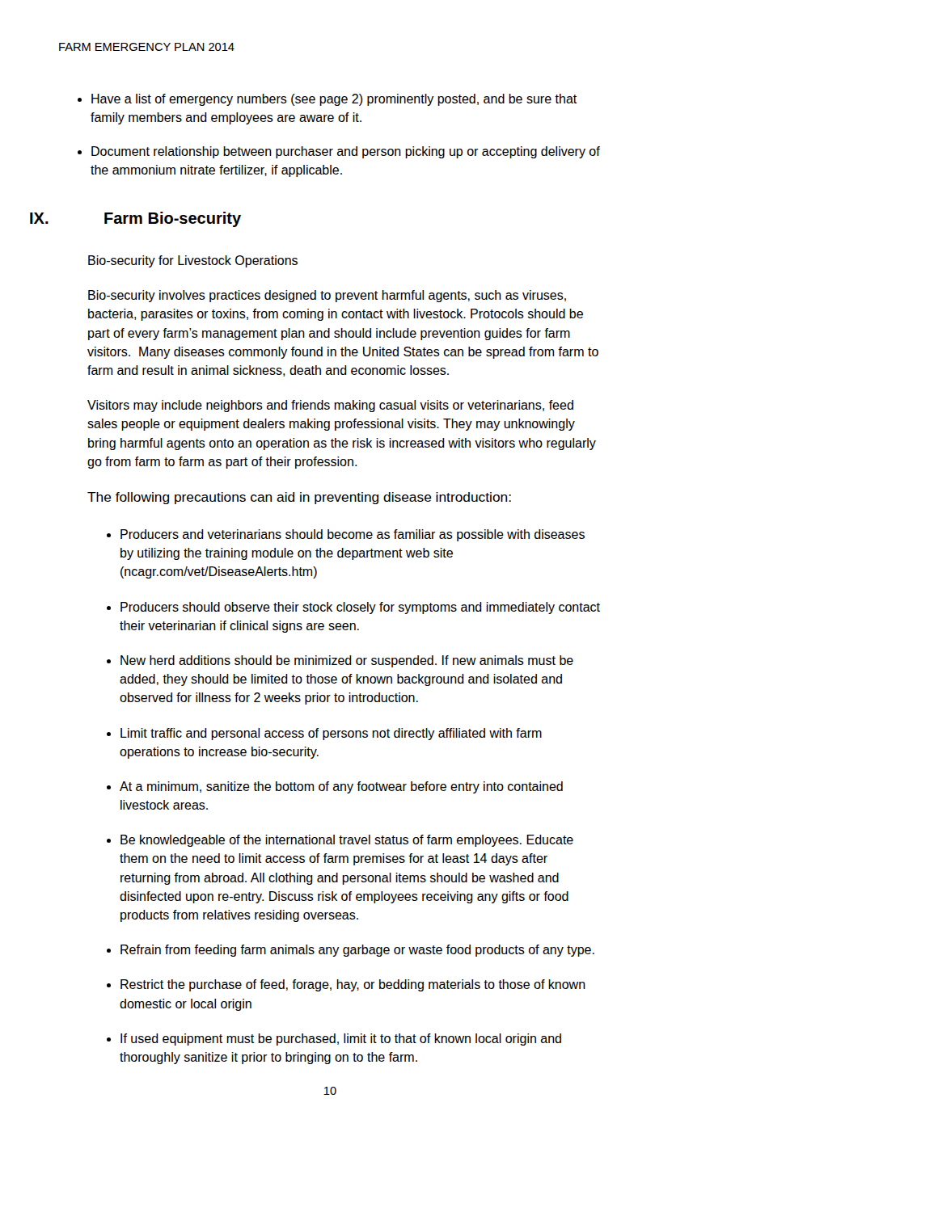FARM EMERGENCY PLAN 2014
Have a list of emergency numbers (see page 2) prominently posted, and be sure that family members and employees are aware of it.
Document relationship between purchaser and person picking up or accepting delivery of the ammonium nitrate fertilizer, if applicable.
IX. Farm Bio-security
Bio-security for Livestock Operations
Bio-security involves practices designed to prevent harmful agents, such as viruses, bacteria, parasites or toxins, from coming in contact with livestock. Protocols should be part of every farm’s management plan and should include prevention guides for farm visitors. Many diseases commonly found in the United States can be spread from farm to farm and result in animal sickness, death and economic losses.
Visitors may include neighbors and friends making casual visits or veterinarians, feed sales people or equipment dealers making professional visits. They may unknowingly bring harmful agents onto an operation as the risk is increased with visitors who regularly go from farm to farm as part of their profession.
The following precautions can aid in preventing disease introduction:
Producers and veterinarians should become as familiar as possible with diseases by utilizing the training module on the department web site (ncagr.com/vet/DiseaseAlerts.htm)
Producers should observe their stock closely for symptoms and immediately contact their veterinarian if clinical signs are seen.
New herd additions should be minimized or suspended. If new animals must be added, they should be limited to those of known background and isolated and observed for illness for 2 weeks prior to introduction.
Limit traffic and personal access of persons not directly affiliated with farm operations to increase bio-security.
At a minimum, sanitize the bottom of any footwear before entry into contained livestock areas.
Be knowledgeable of the international travel status of farm employees. Educate them on the need to limit access of farm premises for at least 14 days after returning from abroad. All clothing and personal items should be washed and disinfected upon re-entry. Discuss risk of employees receiving any gifts or food products from relatives residing overseas.
Refrain from feeding farm animals any garbage or waste food products of any type.
Restrict the purchase of feed, forage, hay, or bedding materials to those of known domestic or local origin
If used equipment must be purchased, limit it to that of known local origin and thoroughly sanitize it prior to bringing on to the farm.
10